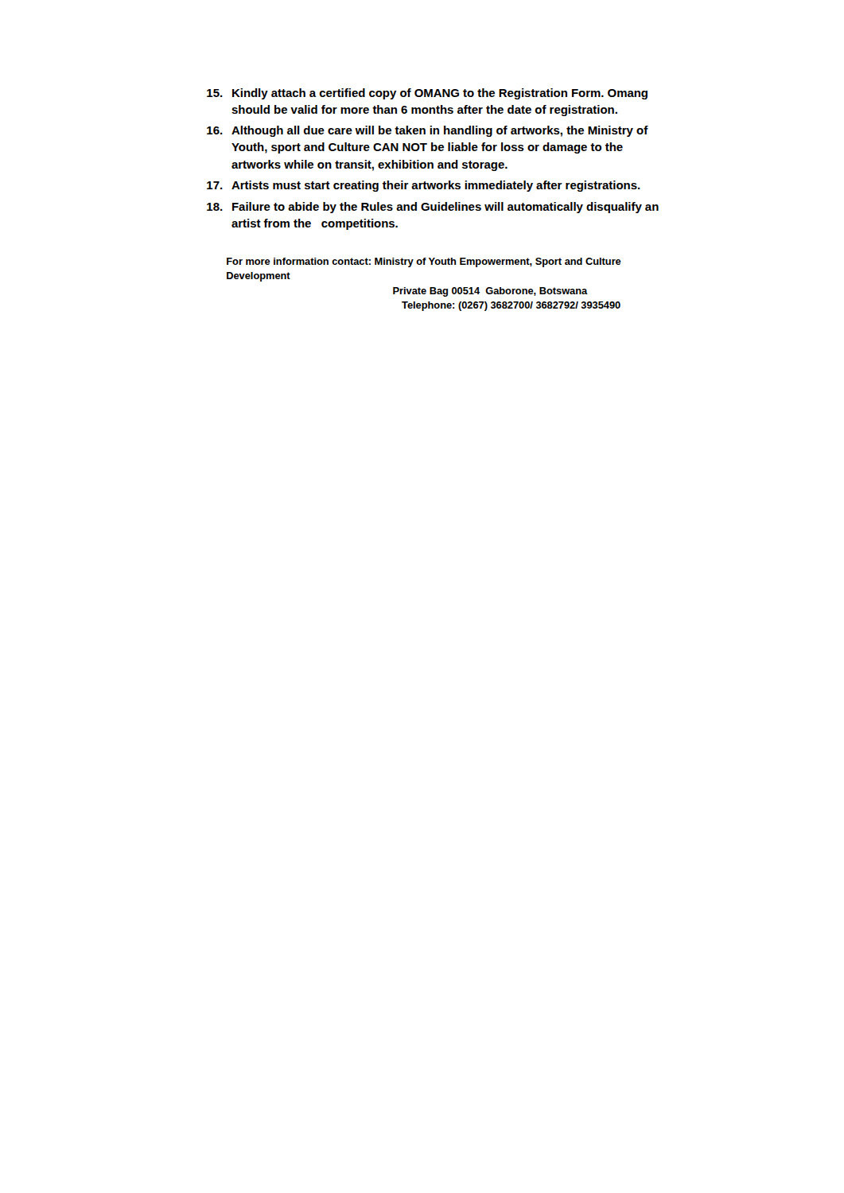Kindly attach a certified copy of OMANG to the Registration Form. Omang should be valid for more than 6 months after the date of registration.
Although all due care will be taken in handling of artworks, the Ministry of Youth, sport and Culture CAN NOT be liable for loss or damage to the artworks while on transit, exhibition and storage.
Artists must start creating their artworks immediately after registrations.
Failure to abide by the Rules and Guidelines will automatically disqualify an artist from the competitions.
For more information contact: Ministry of Youth Empowerment, Sport and Culture Development Private Bag 00514 Gaborone, Botswana Telephone: (0267) 3682700/ 3682792/ 3935490